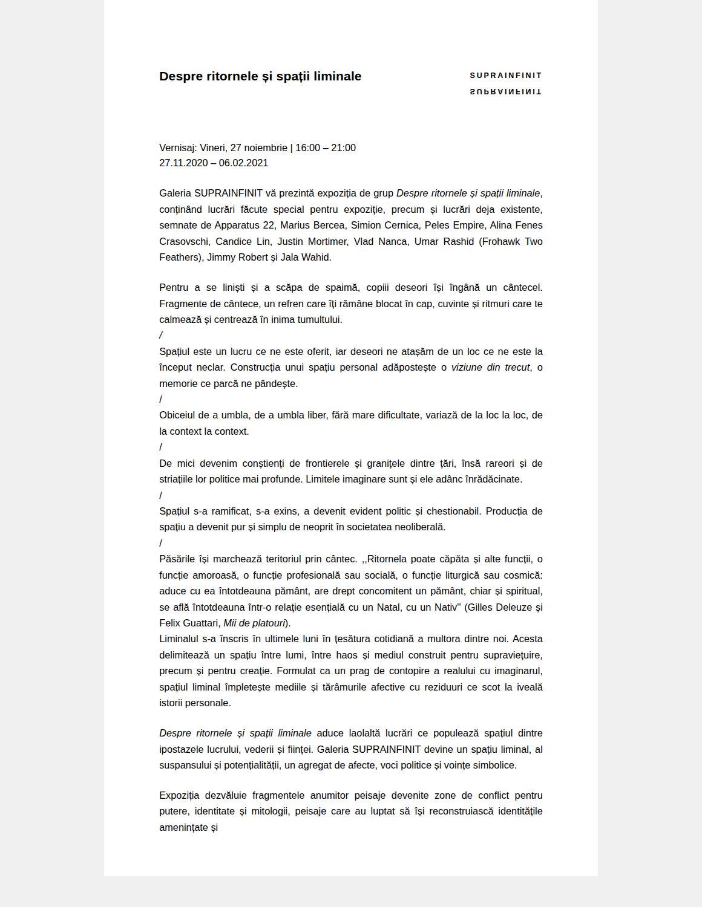SUPRAINFINIT SUPRAINFINIT
Despre ritornele și spații liminale
Vernisaj: Vineri, 27 noiembrie | 16:00 – 21:00
27.11.2020 – 06.02.2021
Galeria SUPRAINFINIT vă prezintă expoziția de grup Despre ritornele și spații liminale, conținând lucrări făcute special pentru expoziție, precum și lucrări deja existente, semnate de Apparatus 22, Marius Bercea, Simion Cernica, Peles Empire, Alina Fenes Crasovschi, Candice Lin, Justin Mortimer, Vlad Nanca, Umar Rashid (Frohawk Two Feathers), Jimmy Robert și Jala Wahid.
Pentru a se liniști și a scăpa de spaimă, copiii deseori își îngână un cântecel. Fragmente de cântece, un refren care îți rămâne blocat în cap, cuvinte și ritmuri care te calmează și centrează în inima tumultului.
/
Spațiul este un lucru ce ne este oferit, iar deseori ne atașăm de un loc ce ne este la început neclar. Construcția unui spațiu personal adăpostește o viziune din trecut, o memorie ce parcă ne pândește.
/
Obiceiul de a umbla, de a umbla liber, fără mare dificultate, variază de la loc la loc, de la context la context.
/
De mici devenim conștienți de frontierele și granițele dintre țări, însă rareori și de striațiile lor politice mai profunde. Limitele imaginare sunt și ele adânc înrădăcinate.
/
Spațiul s-a ramificat, s-a exins, a devenit evident politic și chestionabil. Producția de spațiu a devenit pur și simplu de neoprit în societatea neoliberală.
/
Păsările își marchează teritoriul prin cântec. ,,Ritornela poate căpăta și alte funcții, o funcție amoroasă, o funcție profesională sau socială, o funcție liturgică sau cosmică: aduce cu ea întotdeauna pământ, are drept concomitent un pământ, chiar și spiritual, se află întotdeauna într-o relație esențială cu un Natal, cu un Nativ'' (Gilles Deleuze și Felix Guattari, Mii de platouri).
Liminalul s-a înscris în ultimele luni în țesătura cotidiană a multora dintre noi. Acesta delimitează un spațiu între lumi, între haos și mediul construit pentru supraviețuire, precum și pentru creație. Formulat ca un prag de contopire a realului cu imaginarul, spațiul liminal împletește mediile și tărâmurile afective cu reziduuri ce scot la iveală istorii personale.
Despre ritornele și spații liminale aduce laolaltă lucrări ce populează spațiul dintre ipostazele lucrului, vederii și ființei. Galeria SUPRAINFINIT devine un spațiu liminal, al suspansului și potențialității, un agregat de afecte, voci politice și voințe simbolice.
Expoziția dezvăluie fragmentele anumitor peisaje devenite zone de conflict pentru putere, identitate și mitologii, peisaje care au luptat să își reconstruiască identitățile amenințate și